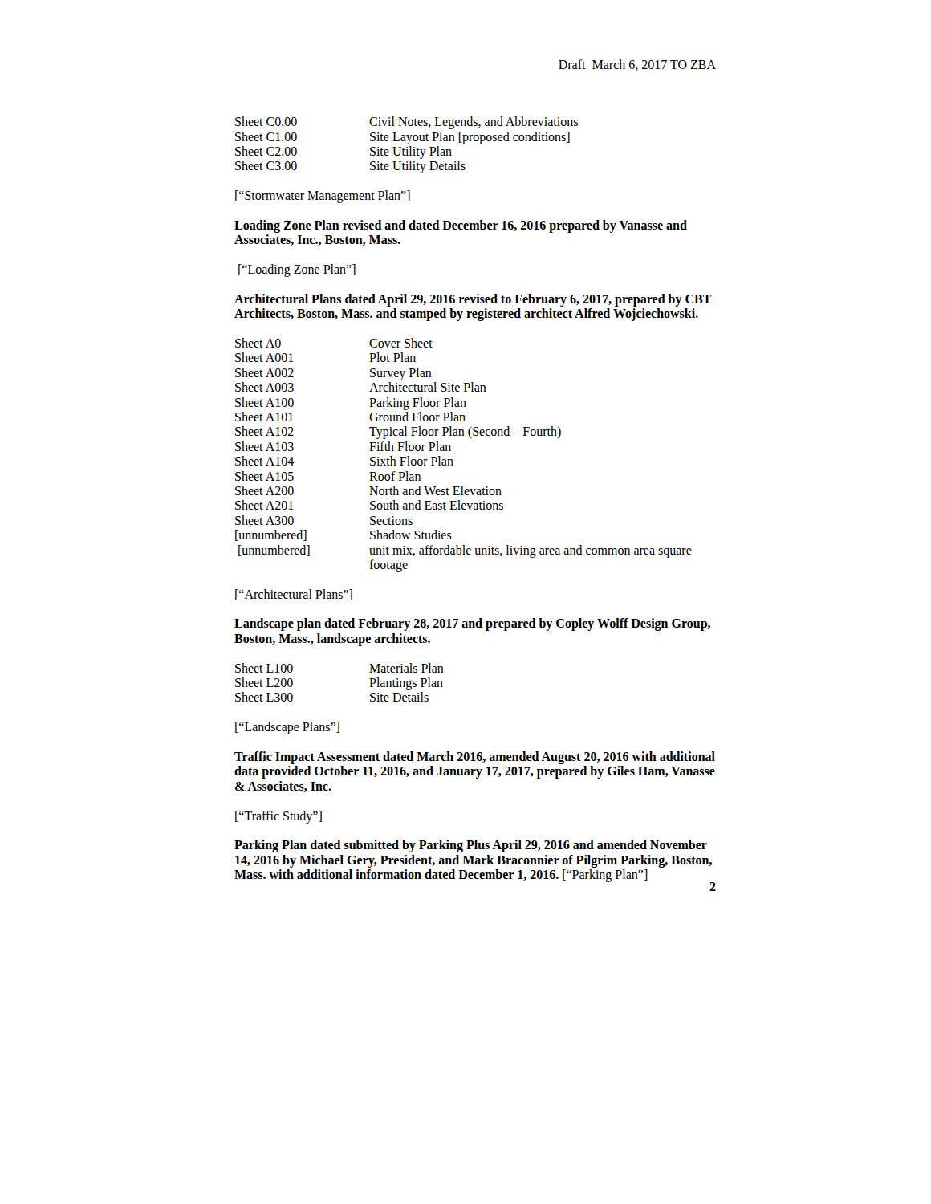Draft March 6, 2017 TO ZBA
| Sheet C0.00 | Civil Notes, Legends, and Abbreviations |
| Sheet C1.00 | Site Layout Plan [proposed conditions] |
| Sheet C2.00 | Site Utility Plan |
| Sheet C3.00 | Site Utility Details |
[“Stormwater Management Plan”]
Loading Zone Plan revised and dated December 16, 2016 prepared by Vanasse and Associates, Inc., Boston, Mass.
[“Loading Zone Plan”]
Architectural Plans dated April 29, 2016 revised to February 6, 2017, prepared by CBT Architects, Boston, Mass. and stamped by registered architect Alfred Wojciechowski.
| Sheet A0 | Cover Sheet |
| Sheet A001 | Plot Plan |
| Sheet A002 | Survey Plan |
| Sheet A003 | Architectural Site Plan |
| Sheet A100 | Parking Floor Plan |
| Sheet A101 | Ground Floor Plan |
| Sheet A102 | Typical Floor Plan (Second – Fourth) |
| Sheet A103 | Fifth Floor Plan |
| Sheet A104 | Sixth Floor Plan |
| Sheet A105 | Roof Plan |
| Sheet A200 | North and West Elevation |
| Sheet A201 | South and East Elevations |
| Sheet A300 | Sections |
| [unnumbered] | Shadow Studies |
| [unnumbered] | unit mix, affordable units, living area and common area square footage |
[“Architectural Plans”]
Landscape plan dated February 28, 2017 and prepared by Copley Wolff Design Group, Boston, Mass., landscape architects.
| Sheet L100 | Materials Plan |
| Sheet L200 | Plantings Plan |
| Sheet L300 | Site Details |
[“Landscape Plans”]
Traffic Impact Assessment dated March 2016, amended August 20, 2016 with additional data provided October 11, 2016, and January 17, 2017, prepared by Giles Ham, Vanasse & Associates, Inc.
[“Traffic Study”]
Parking Plan dated submitted by Parking Plus April 29, 2016 and amended November 14, 2016 by Michael Gery, President, and Mark Braconnier of Pilgrim Parking, Boston, Mass. with additional information dated December 1, 2016. [“Parking Plan”]
2